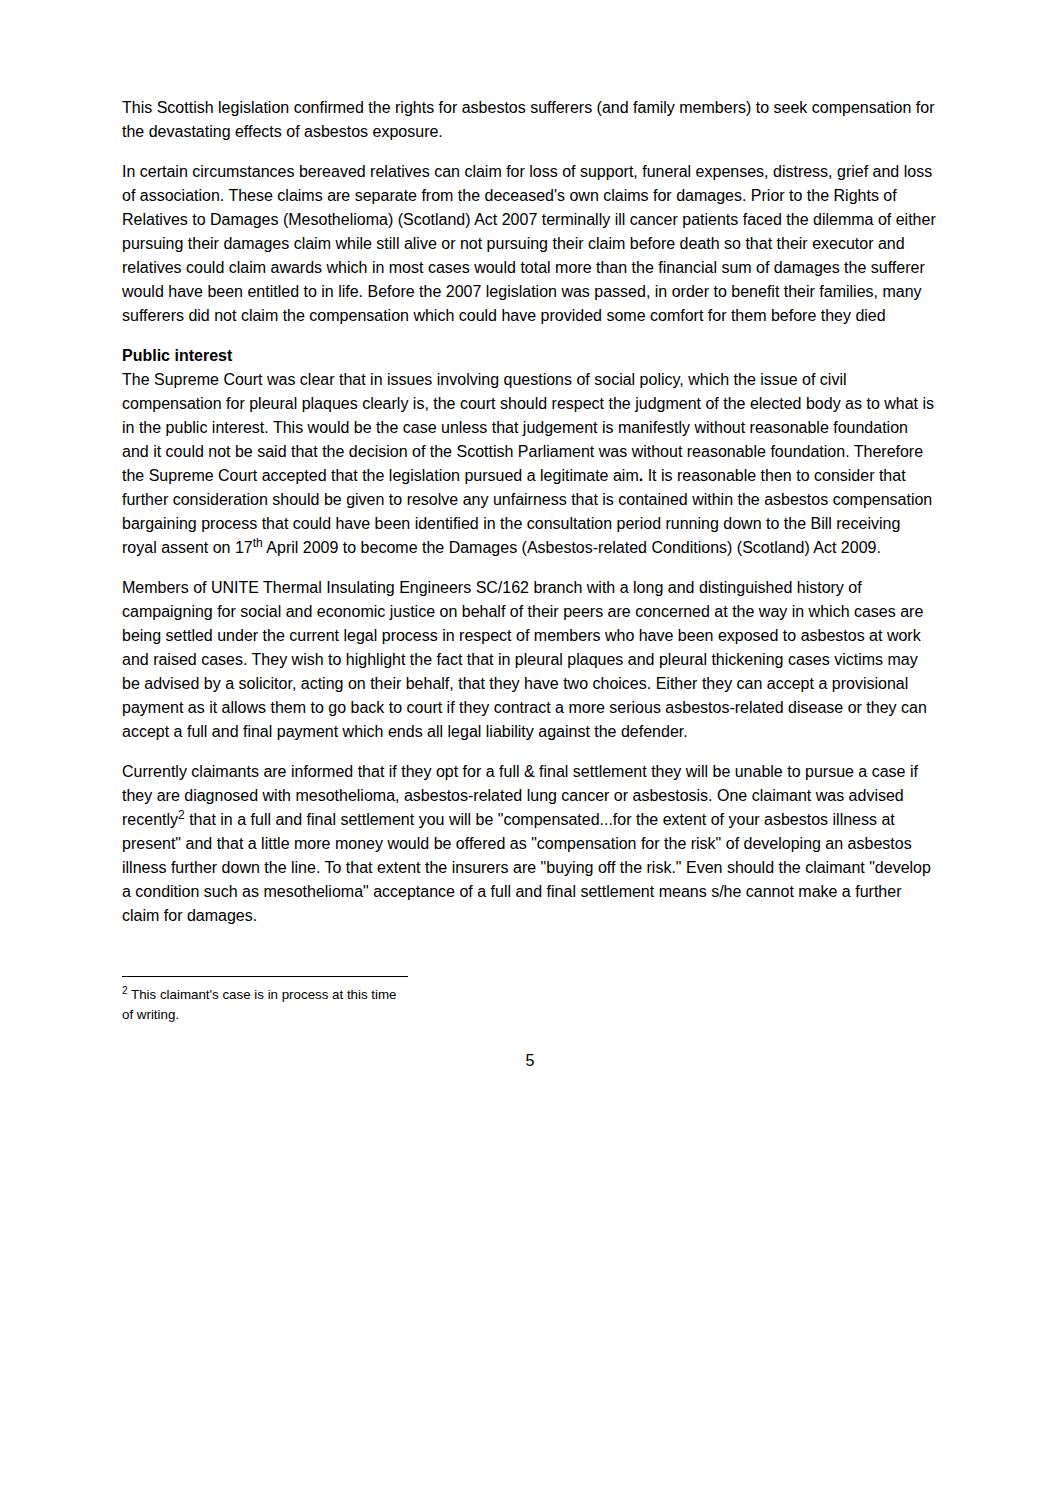This Scottish legislation confirmed the rights for asbestos sufferers (and family members) to seek compensation for the devastating effects of asbestos exposure.
In certain circumstances bereaved relatives can claim for loss of support, funeral expenses, distress, grief and loss of association. These claims are separate from the deceased's own claims for damages. Prior to the Rights of Relatives to Damages (Mesothelioma) (Scotland) Act 2007 terminally ill cancer patients faced the dilemma of either pursuing their damages claim while still alive or not pursuing their claim before death so that their executor and relatives could claim awards which in most cases would total more than the financial sum of damages the sufferer would have been entitled to in life. Before the 2007 legislation was passed, in order to benefit their families, many sufferers did not claim the compensation which could have provided some comfort for them before they died
Public interest
The Supreme Court was clear that in issues involving questions of social policy, which the issue of civil compensation for pleural plaques clearly is, the court should respect the judgment of the elected body as to what is in the public interest. This would be the case unless that judgement is manifestly without reasonable foundation and it could not be said that the decision of the Scottish Parliament was without reasonable foundation. Therefore the Supreme Court accepted that the legislation pursued a legitimate aim. It is reasonable then to consider that further consideration should be given to resolve any unfairness that is contained within the asbestos compensation bargaining process that could have been identified in the consultation period running down to the Bill receiving royal assent on 17th April 2009 to become the Damages (Asbestos-related Conditions) (Scotland) Act 2009.
Members of UNITE Thermal Insulating Engineers SC/162 branch with a long and distinguished history of campaigning for social and economic justice on behalf of their peers are concerned at the way in which cases are being settled under the current legal process in respect of members who have been exposed to asbestos at work and raised cases. They wish to highlight the fact that in pleural plaques and pleural thickening cases victims may be advised by a solicitor, acting on their behalf, that they have two choices. Either they can accept a provisional payment as it allows them to go back to court if they contract a more serious asbestos-related disease or they can accept a full and final payment which ends all legal liability against the defender.
Currently claimants are informed that if they opt for a full & final settlement they will be unable to pursue a case if they are diagnosed with mesothelioma, asbestos-related lung cancer or asbestosis. One claimant was advised recently2 that in a full and final settlement you will be "compensated...for the extent of your asbestos illness at present" and that a little more money would be offered as "compensation for the risk" of developing an asbestos illness further down the line. To that extent the insurers are "buying off the risk." Even should the claimant "develop a condition such as mesothelioma" acceptance of a full and final settlement means s/he cannot make a further claim for damages.
2 This claimant's case is in process at this time of writing.
5